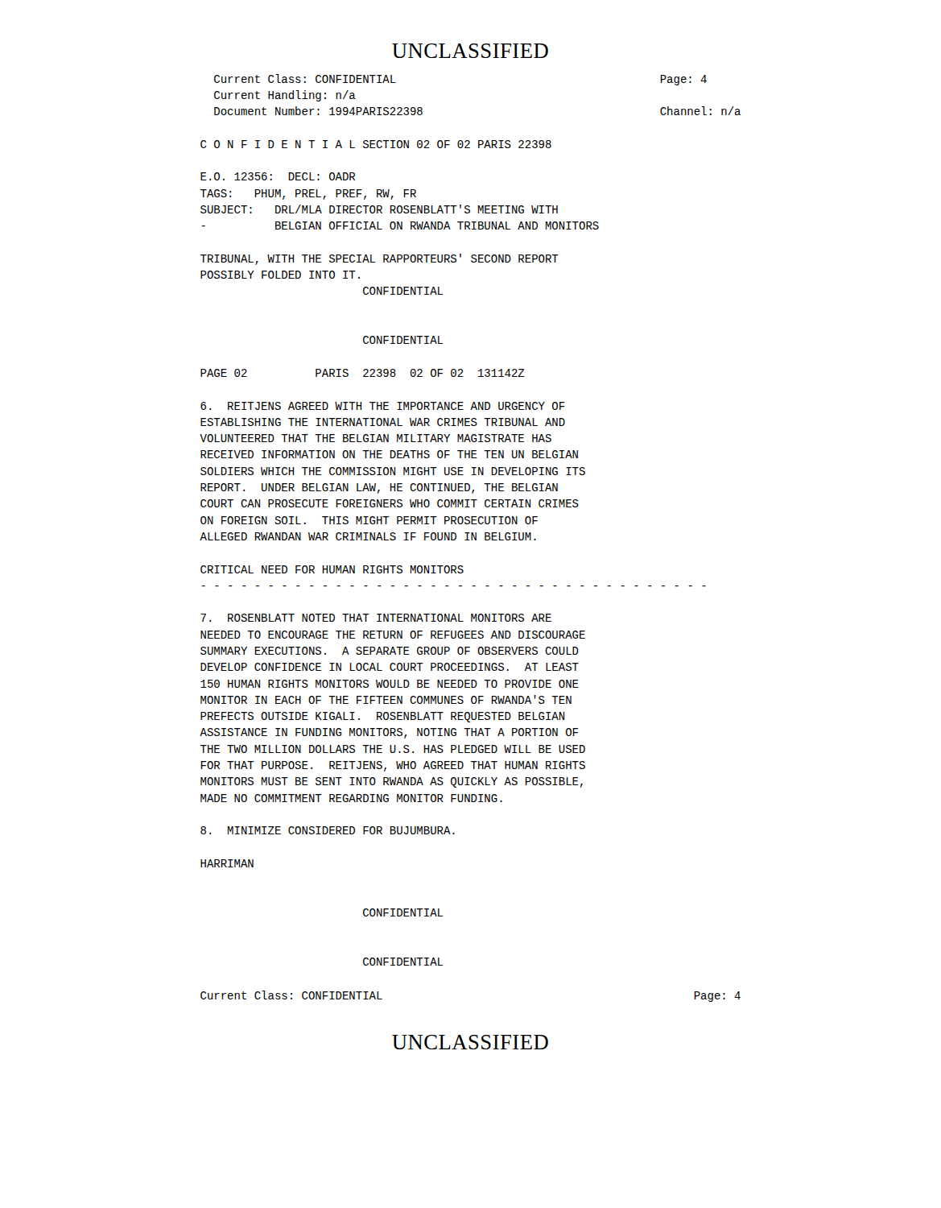UNCLASSIFIED
Current Class: CONFIDENTIAL Current Handling: n/a Document Number: 1994PARIS22398
Page: 4 Channel: n/a
C O N F I D E N T I A L SECTION 02 OF 02 PARIS 22398

E.O. 12356:  DECL: OADR
TAGS:   PHUM, PREL, PREF, RW, FR
SUBJECT:   DRL/MLA DIRECTOR ROSENBLATT'S MEETING WITH
-          BELGIAN OFFICIAL ON RWANDA TRIBUNAL AND MONITORS

TRIBUNAL, WITH THE SPECIAL RAPPORTEURS' SECOND REPORT
POSSIBLY FOLDED INTO IT.
                        CONFIDENTIAL


                        CONFIDENTIAL

PAGE 02          PARIS  22398  02 OF 02  131142Z

6.  REITJENS AGREED WITH THE IMPORTANCE AND URGENCY OF
ESTABLISHING THE INTERNATIONAL WAR CRIMES TRIBUNAL AND
VOLUNTEERED THAT THE BELGIAN MILITARY MAGISTRATE HAS
RECEIVED INFORMATION ON THE DEATHS OF THE TEN UN BELGIAN
SOLDIERS WHICH THE COMMISSION MIGHT USE IN DEVELOPING ITS
REPORT.  UNDER BELGIAN LAW, HE CONTINUED, THE BELGIAN
COURT CAN PROSECUTE FOREIGNERS WHO COMMIT CERTAIN CRIMES
ON FOREIGN SOIL.  THIS MIGHT PERMIT PROSECUTION OF
ALLEGED RWANDAN WAR CRIMINALS IF FOUND IN BELGIUM.

CRITICAL NEED FOR HUMAN RIGHTS MONITORS
- - - - - - - - - - - - - - - - - - - - - - - - - - - - - - - - - - - - - -

7.  ROSENBLATT NOTED THAT INTERNATIONAL MONITORS ARE
NEEDED TO ENCOURAGE THE RETURN OF REFUGEES AND DISCOURAGE
SUMMARY EXECUTIONS.  A SEPARATE GROUP OF OBSERVERS COULD
DEVELOP CONFIDENCE IN LOCAL COURT PROCEEDINGS.  AT LEAST
150 HUMAN RIGHTS MONITORS WOULD BE NEEDED TO PROVIDE ONE
MONITOR IN EACH OF THE FIFTEEN COMMUNES OF RWANDA'S TEN
PREFECTS OUTSIDE KIGALI.  ROSENBLATT REQUESTED BELGIAN
ASSISTANCE IN FUNDING MONITORS, NOTING THAT A PORTION OF
THE TWO MILLION DOLLARS THE U.S. HAS PLEDGED WILL BE USED
FOR THAT PURPOSE.  REITJENS, WHO AGREED THAT HUMAN RIGHTS
MONITORS MUST BE SENT INTO RWANDA AS QUICKLY AS POSSIBLE,
MADE NO COMMITMENT REGARDING MONITOR FUNDING.

8.  MINIMIZE CONSIDERED FOR BUJUMBURA.

HARRIMAN


                        CONFIDENTIAL


                        CONFIDENTIAL
Current Class: CONFIDENTIAL
Page: 4
UNCLASSIFIED